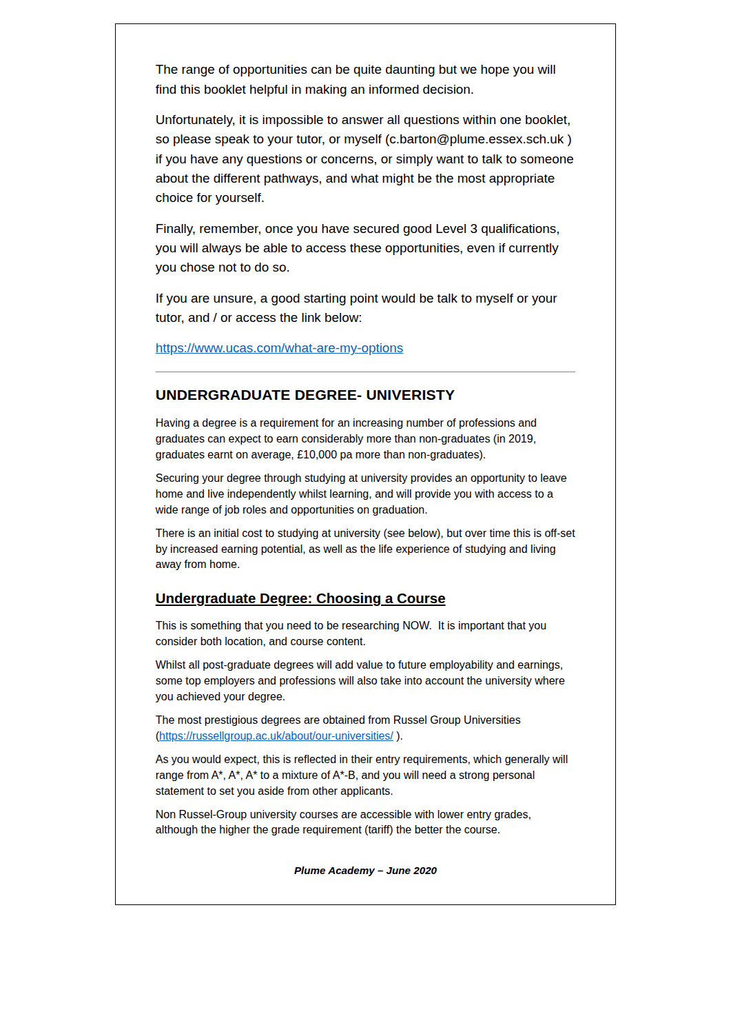The range of opportunities can be quite daunting but we hope you will find this booklet helpful in making an informed decision.
Unfortunately, it is impossible to answer all questions within one booklet, so please speak to your tutor, or myself (c.barton@plume.essex.sch.uk ) if you have any questions or concerns, or simply want to talk to someone about the different pathways, and what might be the most appropriate choice for yourself.
Finally, remember, once you have secured good Level 3 qualifications, you will always be able to access these opportunities, even if currently you chose not to do so.
If you are unsure, a good starting point would be talk to myself or your tutor, and / or access the link below:
https://www.ucas.com/what-are-my-options
UNDERGRADUATE DEGREE- UNIVERISTY
Having a degree is a requirement for an increasing number of professions and graduates can expect to earn considerably more than non-graduates (in 2019, graduates earnt on average, £10,000 pa more than non-graduates).
Securing your degree through studying at university provides an opportunity to leave home and live independently whilst learning, and will provide you with access to a wide range of job roles and opportunities on graduation.
There is an initial cost to studying at university (see below), but over time this is off-set by increased earning potential, as well as the life experience of studying and living away from home.
Undergraduate Degree: Choosing a Course
This is something that you need to be researching NOW. It is important that you consider both location, and course content.
Whilst all post-graduate degrees will add value to future employability and earnings, some top employers and professions will also take into account the university where you achieved your degree.
The most prestigious degrees are obtained from Russel Group Universities (https://russellgroup.ac.uk/about/our-universities/ ).
As you would expect, this is reflected in their entry requirements, which generally will range from A*, A*, A* to a mixture of A*-B, and you will need a strong personal statement to set you aside from other applicants.
Non Russel-Group university courses are accessible with lower entry grades, although the higher the grade requirement (tariff) the better the course.
Plume Academy – June 2020